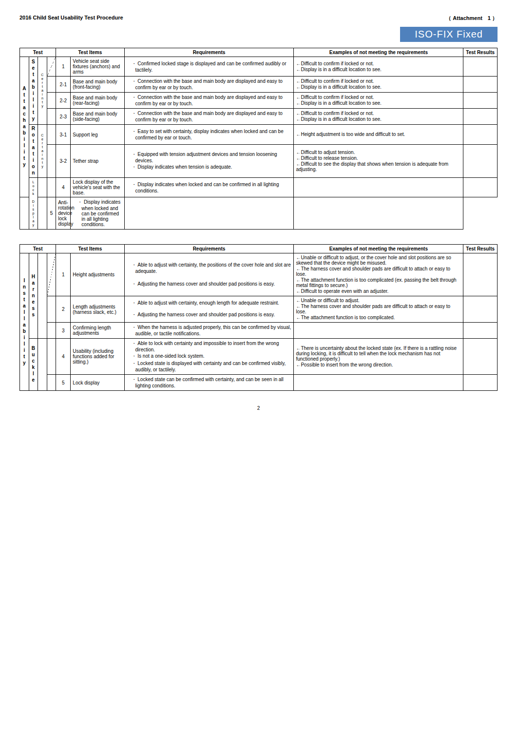2016 Child Seat Usability Test Procedure
（ Attachment　1 ）
ISO-FIX Fixed
| Test | Test Items | Requirements | Examples of not meeting the requirements | Test Results |
| --- | --- | --- | --- | --- |
| Attachability | Setability | Certainty | | 1 | Vehicle seat side fixtures (anchors) and arms | ・ Confirmed locked stage is displayed and can be confirmed audibly or tactilely. | ←Difficult to confirm if locked or not. ←Display is in a difficult location to see. | |
| | 2-1 | Base and main body (front-facing) | ・ Connection with the base and main body are displayed and easy to confirm by ear or by touch. | ←Difficult to confirm if locked or not. ←Display is in a difficult location to see. | |
| | 2-2 | Base and main body (rear-facing) | ・ Connection with the base and main body are displayed and easy to confirm by ear or by touch. | ←Difficult to confirm if locked or not. ←Display is in a difficult location to see. | |
| | 2-3 | Base and main body (side-facing) | ・ Connection with the base and main body are displayed and easy to confirm by ear or by touch. | ←Difficult to confirm if locked or not. ←Display is in a difficult location to see. | |
| Rotation | Certainty | | 3-1 | Support leg | ・ Easy to set with certainty, display indicates when locked and can be confirmed by ear or touch. | ←Height adjustment is too wide and difficult to set. | |
| | 3-2 | Tether strap | ・ Equipped with tension adjustment devices and tension loosening devices. ・ Display indicates when tension is adequate. | ←Difficult to adjust tension. ←Difficult to release tension. ←Difficult to see the display that shows when tension is adequate from adjusting. | |
| Lock Display | | | 4 | Lock display of the vehicle's seat with the base. | ・ Display indicates when locked and can be confirmed in all lighting conditions. | | |
| | | 5 | Anti-rotation device lock display | ・ Display indicates when locked and can be confirmed in all lighting conditions. | | |
| Test | Test Items | Requirements | Examples of not meeting the requirements | Test Results |
| --- | --- | --- | --- | --- |
| Installability | Harness | | | 1 | Height adjustments | ・ Able to adjust with certainty, the positions of the cover hole and slot are adequate. ・ Adjusting the harness cover and shoulder pad positions is easy. | ←Unable or difficult to adjust, or the cover hole and slot positions are so skewed that the device might be misused. ←The harness cover and shoulder pads are difficult to attach or easy to lose. ←The attachment function is too complicated (ex. passing the belt through metal fittings to secure.) ←Difficult to operate even with an adjuster. | |
| | 2 | Length adjustments (harness slack, etc.) | ・ Able to adjust with certainty, enough length for adequate restraint. ・ Adjusting the harness cover and shoulder pad positions is easy. | ←Unable or difficult to adjust. ←The harness cover and shoulder pads are difficult to attach or easy to lose. ←The attachment function is too complicated. | |
| | 3 | Confirming length adjustments | ・ When the harness is adjusted properly, this can be confirmed by visual, audible, or tactile notifications. | | |
| Buckle | | | 4 | Usability (including functions added for sitting.) | ・ Able to lock with certainty and impossible to insert from the wrong direction. ・ Is not a one-sided lock system. ・ Locked state is displayed with certainty and can be confirmed visibly, audibly, or tactilely. | ←There is uncertainty about the locked state (ex. If there is a rattling noise during locking, it is difficult to tell when the lock mechanism has not functioned properly.) ←Possible to insert from the wrong direction. | |
| | 5 | Lock display | ・ Locked state can be confirmed with certainty, and can be seen in all lighting conditions. | | |
2